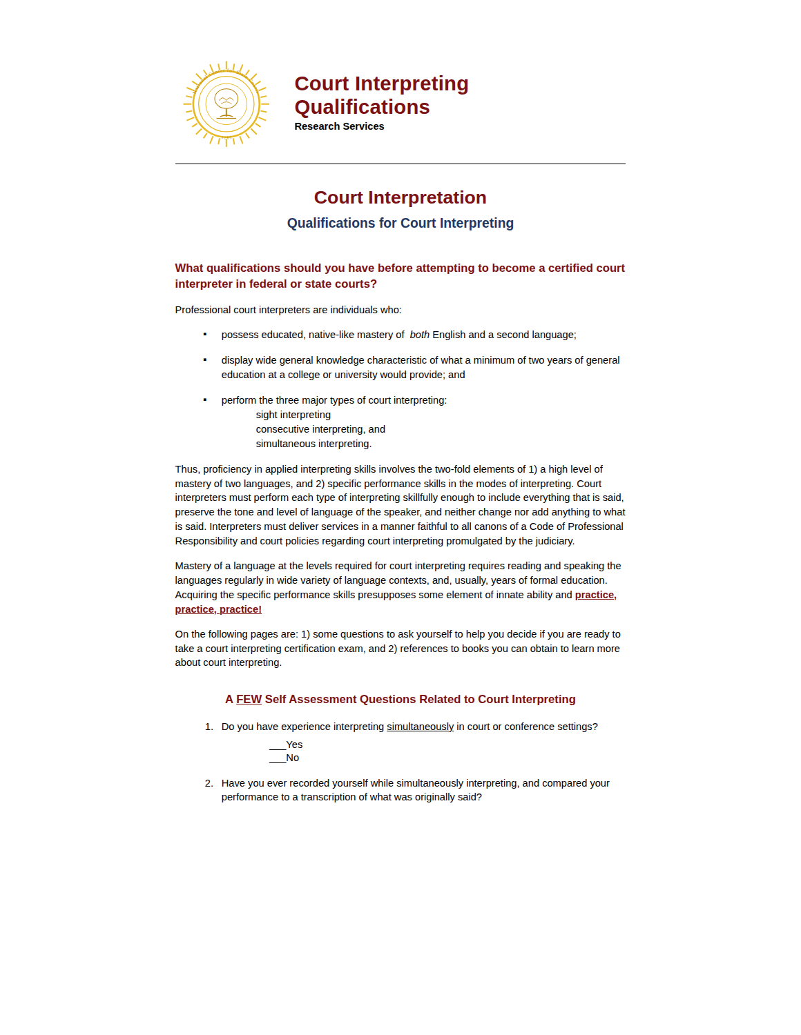National Center for State Courts 1971
Court Interpreting
Qualifications
Research Services
Court Interpretation
Qualifications for Court Interpreting
What qualifications should you have before attempting to become a certified court interpreter in federal or state courts?
Professional court interpreters are individuals who:
possess educated, native-like mastery of both English and a second language;
display wide general knowledge characteristic of what a minimum of two years of general education at a college or university would provide; and
perform the three major types of court interpreting:
sight interpreting
consecutive interpreting, and
simultaneous interpreting.
Thus, proficiency in applied interpreting skills involves the two-fold elements of 1) a high level of mastery of two languages, and 2) specific performance skills in the modes of interpreting. Court interpreters must perform each type of interpreting skillfully enough to include everything that is said, preserve the tone and level of language of the speaker, and neither change nor add anything to what is said. Interpreters must deliver services in a manner faithful to all canons of a Code of Professional Responsibility and court policies regarding court interpreting promulgated by the judiciary.
Mastery of a language at the levels required for court interpreting requires reading and speaking the languages regularly in wide variety of language contexts, and, usually, years of formal education. Acquiring the specific performance skills presupposes some element of innate ability and practice, practice, practice!
On the following pages are: 1) some questions to ask yourself to help you decide if you are ready to take a court interpreting certification exam, and 2) references to books you can obtain to learn more about court interpreting.
A FEW Self Assessment Questions Related to Court Interpreting
Do you have experience interpreting simultaneously in court or conference settings?
___Yes
___No
Have you ever recorded yourself while simultaneously interpreting, and compared your performance to a transcription of what was originally said?